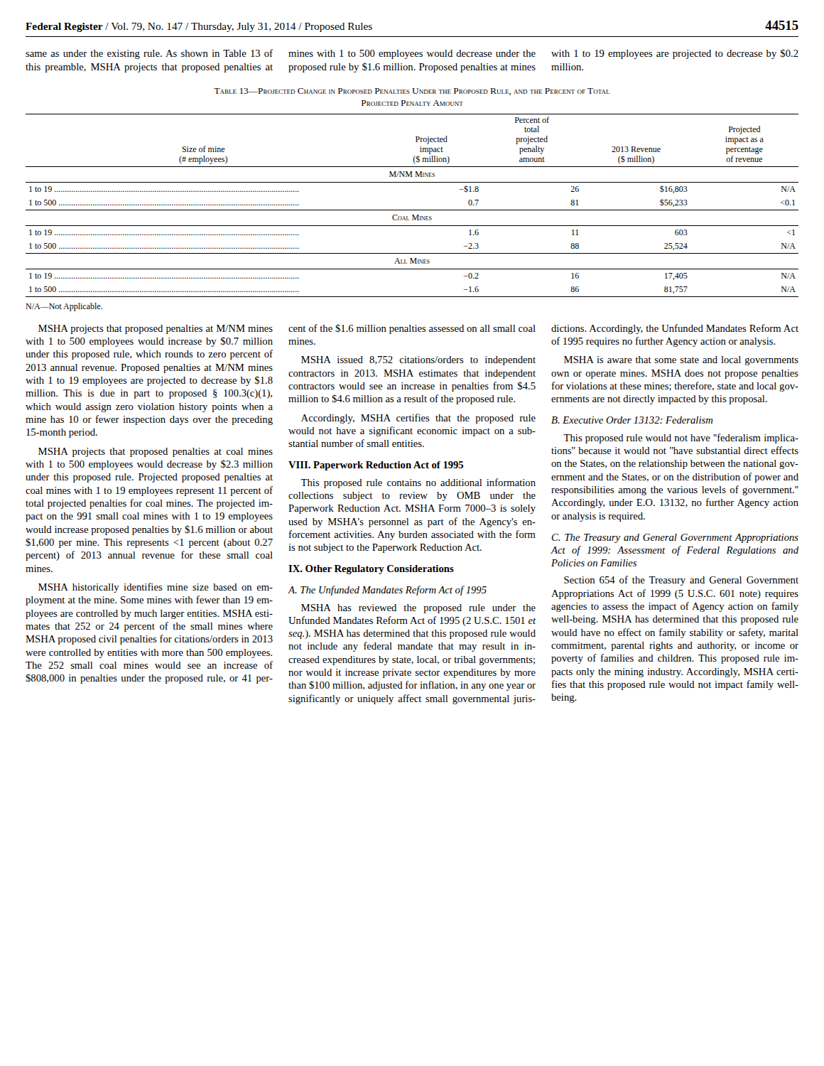Federal Register / Vol. 79, No. 147 / Thursday, July 31, 2014 / Proposed Rules
44515
same as under the existing rule. As shown in Table 13 of this preamble, MSHA projects that proposed penalties at mines with 1 to 500 employees would decrease under the proposed rule by $1.6 million. Proposed penalties at mines with 1 to 19 employees are projected to decrease by $0.2 million.
Table 13—Projected Change in Proposed Penalties Under the Proposed Rule, and the Percent of Total
Projected Penalty Amount
| Size of mine (# employees) | Projected impact ($ million) | Percent of total projected penalty amount | 2013 Revenue ($ million) | Projected impact as a percentage of revenue |
| --- | --- | --- | --- | --- |
| M/NM Mines |
| 1 to 19 ................................................................................................................... | −$1.8 | 26 | $16,803 | N/A |
| 1 to 500 ................................................................................................................. | 0.7 | 81 | $56,233 | <0.1 |
| Coal Mines |
| 1 to 19 ................................................................................................................... | 1.6 | 11 | 603 | <1 |
| 1 to 500 ................................................................................................................. | −2.3 | 88 | 25,524 | N/A |
| All Mines |
| 1 to 19 ................................................................................................................... | −0.2 | 16 | 17,405 | N/A |
| 1 to 500 ................................................................................................................. | −1.6 | 86 | 81,757 | N/A |
N/A—Not Applicable.
MSHA projects that proposed penalties at M/NM mines with 1 to 500 employees would increase by $0.7 million under this proposed rule, which rounds to zero percent of 2013 annual revenue. Proposed penalties at M/NM mines with 1 to 19 employees are projected to decrease by $1.8 million. This is due in part to proposed § 100.3(c)(1), which would assign zero violation history points when a mine has 10 or fewer inspection days over the preceding 15-month period.
MSHA projects that proposed penalties at coal mines with 1 to 500 employees would decrease by $2.3 million under this proposed rule. Projected proposed penalties at coal mines with 1 to 19 employees represent 11 percent of total projected penalties for coal mines. The projected impact on the 991 small coal mines with 1 to 19 employees would increase proposed penalties by $1.6 million or about $1,600 per mine. This represents <1 percent (about 0.27 percent) of 2013 annual revenue for these small coal mines.
MSHA historically identifies mine size based on employment at the mine. Some mines with fewer than 19 employees are controlled by much larger entities. MSHA estimates that 252 or 24 percent of the small mines where MSHA proposed civil penalties for citations/orders in 2013 were controlled by entities with more than 500 employees. The 252 small coal mines would see an increase of $808,000 in penalties under the proposed rule, or 41 percent of the $1.6 million penalties assessed on all small coal mines.
MSHA issued 8,752 citations/orders to independent contractors in 2013. MSHA estimates that independent contractors would see an increase in penalties from $4.5 million to $4.6 million as a result of the proposed rule.
Accordingly, MSHA certifies that the proposed rule would not have a significant economic impact on a substantial number of small entities.
VIII. Paperwork Reduction Act of 1995
This proposed rule contains no additional information collections subject to review by OMB under the Paperwork Reduction Act. MSHA Form 7000–3 is solely used by MSHA's personnel as part of the Agency's enforcement activities. Any burden associated with the form is not subject to the Paperwork Reduction Act.
IX. Other Regulatory Considerations
A. The Unfunded Mandates Reform Act of 1995
MSHA has reviewed the proposed rule under the Unfunded Mandates Reform Act of 1995 (2 U.S.C. 1501 et seq.). MSHA has determined that this proposed rule would not include any federal mandate that may result in increased expenditures by state, local, or tribal governments; nor would it increase private sector expenditures by more than $100 million, adjusted for inflation, in any one year or significantly or uniquely affect small governmental jurisdictions. Accordingly, the Unfunded Mandates Reform Act of 1995 requires no further Agency action or analysis.
MSHA is aware that some state and local governments own or operate mines. MSHA does not propose penalties for violations at these mines; therefore, state and local governments are not directly impacted by this proposal.
B. Executive Order 13132: Federalism
This proposed rule would not have ''federalism implications'' because it would not ''have substantial direct effects on the States, on the relationship between the national government and the States, or on the distribution of power and responsibilities among the various levels of government.'' Accordingly, under E.O. 13132, no further Agency action or analysis is required.
C. The Treasury and General Government Appropriations Act of 1999: Assessment of Federal Regulations and Policies on Families
Section 654 of the Treasury and General Government Appropriations Act of 1999 (5 U.S.C. 601 note) requires agencies to assess the impact of Agency action on family well-being. MSHA has determined that this proposed rule would have no effect on family stability or safety, marital commitment, parental rights and authority, or income or poverty of families and children. This proposed rule impacts only the mining industry. Accordingly, MSHA certifies that this proposed rule would not impact family well-being.